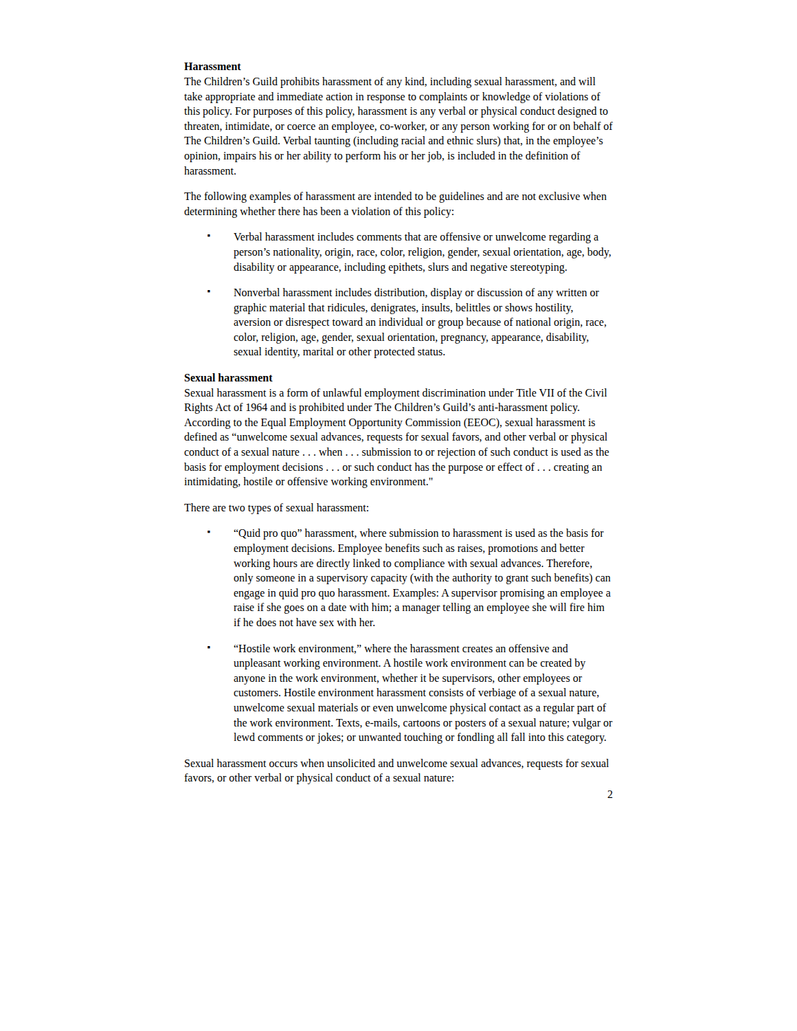Harassment
The Children’s Guild prohibits harassment of any kind, including sexual harassment, and will take appropriate and immediate action in response to complaints or knowledge of violations of this policy. For purposes of this policy, harassment is any verbal or physical conduct designed to threaten, intimidate, or coerce an employee, co-worker, or any person working for or on behalf of The Children’s Guild. Verbal taunting (including racial and ethnic slurs) that, in the employee’s opinion, impairs his or her ability to perform his or her job, is included in the definition of harassment.
The following examples of harassment are intended to be guidelines and are not exclusive when determining whether there has been a violation of this policy:
Verbal harassment includes comments that are offensive or unwelcome regarding a person’s nationality, origin, race, color, religion, gender, sexual orientation, age, body, disability or appearance, including epithets, slurs and negative stereotyping.
Nonverbal harassment includes distribution, display or discussion of any written or graphic material that ridicules, denigrates, insults, belittles or shows hostility, aversion or disrespect toward an individual or group because of national origin, race, color, religion, age, gender, sexual orientation, pregnancy, appearance, disability, sexual identity, marital or other protected status.
Sexual harassment
Sexual harassment is a form of unlawful employment discrimination under Title VII of the Civil Rights Act of 1964 and is prohibited under The Children’s Guild’s anti-harassment policy. According to the Equal Employment Opportunity Commission (EEOC), sexual harassment is defined as “unwelcome sexual advances, requests for sexual favors, and other verbal or physical conduct of a sexual nature . . . when . . . submission to or rejection of such conduct is used as the basis for employment decisions . . . or such conduct has the purpose or effect of . . . creating an intimidating, hostile or offensive working environment."
There are two types of sexual harassment:
“Quid pro quo” harassment, where submission to harassment is used as the basis for employment decisions. Employee benefits such as raises, promotions and better working hours are directly linked to compliance with sexual advances. Therefore, only someone in a supervisory capacity (with the authority to grant such benefits) can engage in quid pro quo harassment. Examples: A supervisor promising an employee a raise if she goes on a date with him; a manager telling an employee she will fire him if he does not have sex with her.
“Hostile work environment,” where the harassment creates an offensive and unpleasant working environment. A hostile work environment can be created by anyone in the work environment, whether it be supervisors, other employees or customers. Hostile environment harassment consists of verbiage of a sexual nature, unwelcome sexual materials or even unwelcome physical contact as a regular part of the work environment. Texts, e-mails, cartoons or posters of a sexual nature; vulgar or lewd comments or jokes; or unwanted touching or fondling all fall into this category.
Sexual harassment occurs when unsolicited and unwelcome sexual advances, requests for sexual favors, or other verbal or physical conduct of a sexual nature:
2